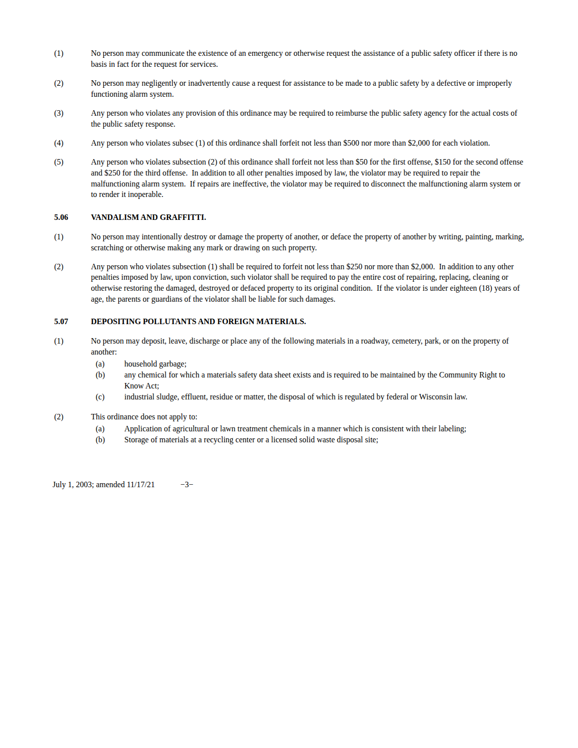(1)
No person may communicate the existence of an emergency or otherwise request the assistance of a public safety officer if there is no basis in fact for the request for services.
(2)
No person may negligently or inadvertently cause a request for assistance to be made to a public safety by a defective or improperly functioning alarm system.
(3)
Any person who violates any provision of this ordinance may be required to reimburse the public safety agency for the actual costs of the public safety response.
(4)
Any person who violates subsec (1) of this ordinance shall forfeit not less than $500 nor more than $2,000 for each violation.
(5)
Any person who violates subsection (2) of this ordinance shall forfeit not less than $50 for the first offense, $150 for the second offense and $250 for the third offense. In addition to all other penalties imposed by law, the violator may be required to repair the malfunctioning alarm system. If repairs are ineffective, the violator may be required to disconnect the malfunctioning alarm system or to render it inoperable.
5.06 VANDALISM AND GRAFFITTI.
(1)
No person may intentionally destroy or damage the property of another, or deface the property of another by writing, painting, marking, scratching or otherwise making any mark or drawing on such property.
(2)
Any person who violates subsection (1) shall be required to forfeit not less than $250 nor more than $2,000. In addition to any other penalties imposed by law, upon conviction, such violator shall be required to pay the entire cost of repairing, replacing, cleaning or otherwise restoring the damaged, destroyed or defaced property to its original condition. If the violator is under eighteen (18) years of age, the parents or guardians of the violator shall be liable for such damages.
5.07 DEPOSITING POLLUTANTS AND FOREIGN MATERIALS.
(1)
No person may deposit, leave, discharge or place any of the following materials in a roadway, cemetery, park, or on the property of another:
(a) household garbage;
(b) any chemical for which a materials safety data sheet exists and is required to be maintained by the Community Right to Know Act;
(c) industrial sludge, effluent, residue or matter, the disposal of which is regulated by federal or Wisconsin law.
(2)
This ordinance does not apply to:
(a) Application of agricultural or lawn treatment chemicals in a manner which is consistent with their labeling;
(b) Storage of materials at a recycling center or a licensed solid waste disposal site;
July 1, 2003; amended 11/17/21
−3−